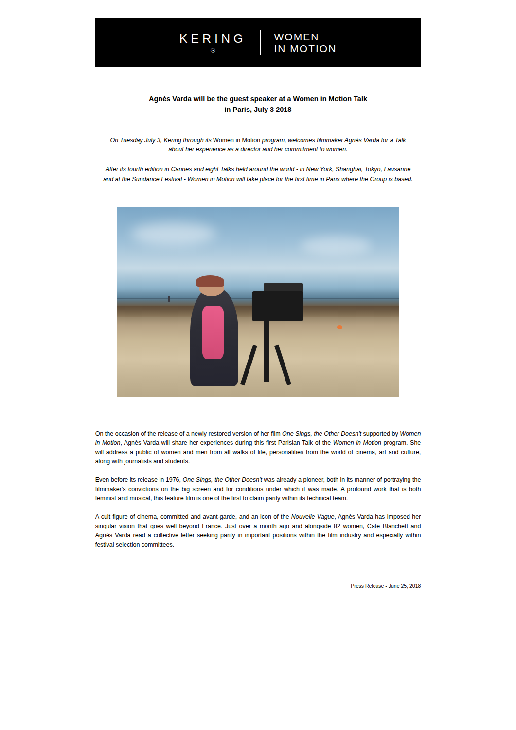KERING ☉
WOMEN
IN MOTION
Agnès Varda will be the guest speaker at a Women in Motion Talk
in Paris, July 3 2018
On Tuesday July 3, Kering through its Women in Motion program, welcomes filmmaker Agnès Varda for a Talk about her experience as a director and her commitment to women.
After its fourth edition in Cannes and eight Talks held around the world - in New York, Shanghai, Tokyo, Lausanne and at the Sundance Festival - Women in Motion will take place for the first time in Paris where the Group is based.
On the occasion of the release of a newly restored version of her film One Sings, the Other Doesn't supported by Women in Motion, Agnès Varda will share her experiences during this first Parisian Talk of the Women in Motion program. She will address a public of women and men from all walks of life, personalities from the world of cinema, art and culture, along with journalists and students.
Even before its release in 1976, One Sings, the Other Doesn't was already a pioneer, both in its manner of portraying the filmmaker's convictions on the big screen and for conditions under which it was made. A profound work that is both feminist and musical, this feature film is one of the first to claim parity within its technical team.
A cult figure of cinema, committed and avant-garde, and an icon of the Nouvelle Vague, Agnès Varda has imposed her singular vision that goes well beyond France. Just over a month ago and alongside 82 women, Cate Blanchett and Agnès Varda read a collective letter seeking parity in important positions within the film industry and especially within festival selection committees.
Press Release - June 25, 2018